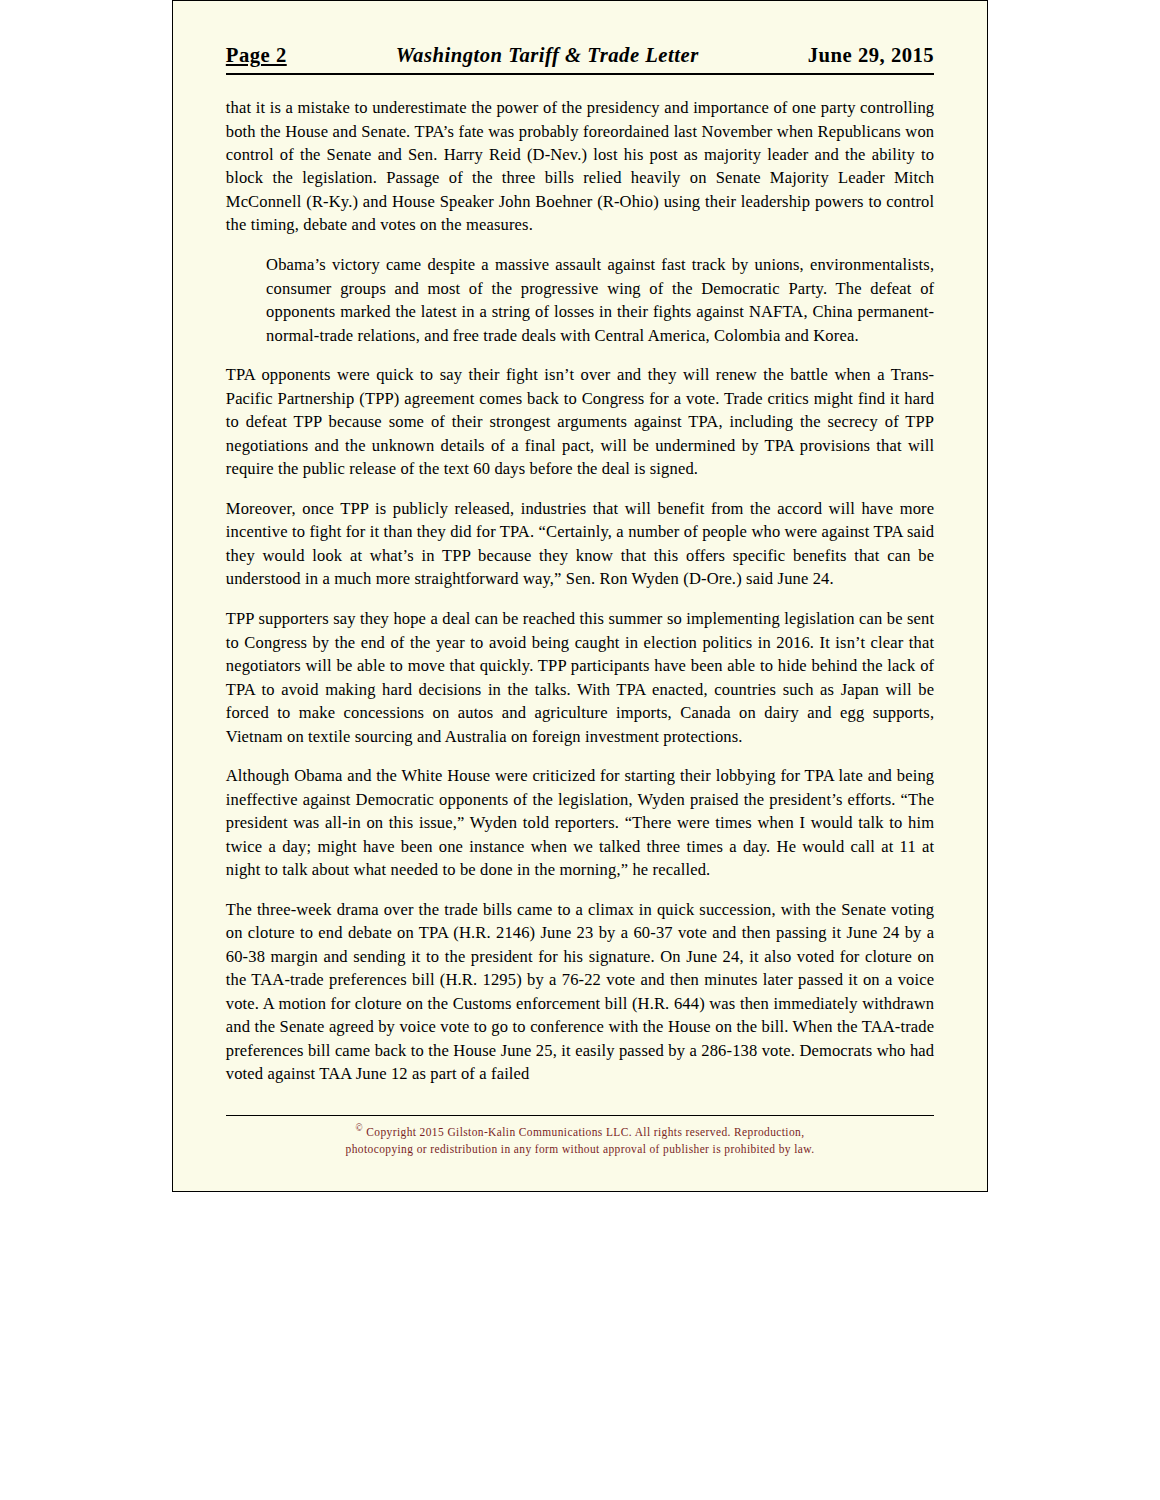Page 2 Washington Tariff & Trade Letter June 29, 2015
that it is a mistake to underestimate the power of the presidency and importance of one party controlling both the House and Senate. TPA’s fate was probably foreordained last November when Republicans won control of the Senate and Sen. Harry Reid (D-Nev.) lost his post as majority leader and the ability to block the legislation. Passage of the three bills relied heavily on Senate Majority Leader Mitch McConnell (R-Ky.) and House Speaker John Boehner (R-Ohio) using their leadership powers to control the timing, debate and votes on the measures.
Obama’s victory came despite a massive assault against fast track by unions, environmentalists, consumer groups and most of the progressive wing of the Democratic Party. The defeat of opponents marked the latest in a string of losses in their fights against NAFTA, China permanent-normal-trade relations, and free trade deals with Central America, Colombia and Korea.
TPA opponents were quick to say their fight isn’t over and they will renew the battle when a Trans-Pacific Partnership (TPP) agreement comes back to Congress for a vote. Trade critics might find it hard to defeat TPP because some of their strongest arguments against TPA, including the secrecy of TPP negotiations and the unknown details of a final pact, will be undermined by TPA provisions that will require the public release of the text 60 days before the deal is signed.
Moreover, once TPP is publicly released, industries that will benefit from the accord will have more incentive to fight for it than they did for TPA. “Certainly, a number of people who were against TPA said they would look at what’s in TPP because they know that this offers specific benefits that can be understood in a much more straightforward way,” Sen. Ron Wyden (D-Ore.) said June 24.
TPP supporters say they hope a deal can be reached this summer so implementing legislation can be sent to Congress by the end of the year to avoid being caught in election politics in 2016. It isn’t clear that negotiators will be able to move that quickly. TPP participants have been able to hide behind the lack of TPA to avoid making hard decisions in the talks. With TPA enacted, countries such as Japan will be forced to make concessions on autos and agriculture imports, Canada on dairy and egg supports, Vietnam on textile sourcing and Australia on foreign investment protections.
Although Obama and the White House were criticized for starting their lobbying for TPA late and being ineffective against Democratic opponents of the legislation, Wyden praised the president’s efforts. “The president was all-in on this issue,” Wyden told reporters. “There were times when I would talk to him twice a day; might have been one instance when we talked three times a day. He would call at 11 at night to talk about what needed to be done in the morning,” he recalled.
The three-week drama over the trade bills came to a climax in quick succession, with the Senate voting on cloture to end debate on TPA (H.R. 2146) June 23 by a 60-37 vote and then passing it June 24 by a 60-38 margin and sending it to the president for his signature. On June 24, it also voted for cloture on the TAA-trade preferences bill (H.R. 1295) by a 76-22 vote and then minutes later passed it on a voice vote. A motion for cloture on the Customs enforcement bill (H.R. 644) was then immediately withdrawn and the Senate agreed by voice vote to go to conference with the House on the bill. When the TAA-trade preferences bill came back to the House June 25, it easily passed by a 286-138 vote. Democrats who had voted against TAA June 12 as part of a failed
© Copyright 2015 Gilston-Kalin Communications LLC. All rights reserved. Reproduction, photocopying or redistribution in any form without approval of publisher is prohibited by law.